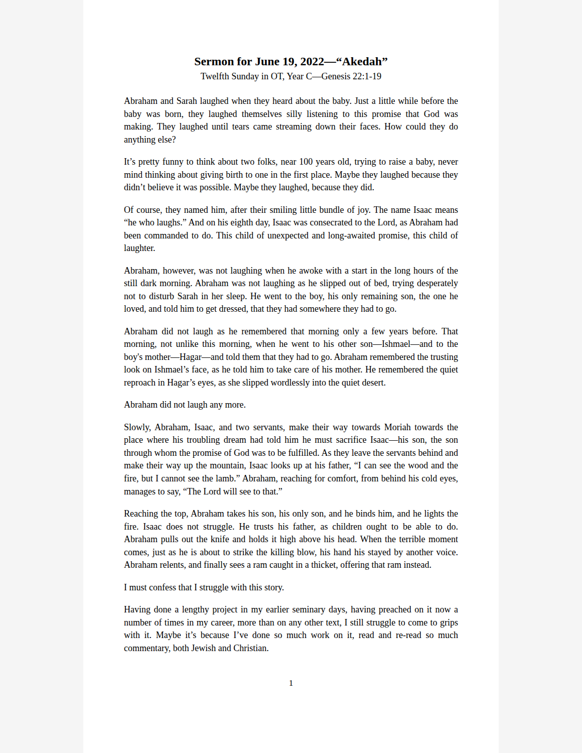Sermon for June 19, 2022—“Akedah”
Twelfth Sunday in OT, Year C—Genesis 22:1-19
Abraham and Sarah laughed when they heard about the baby. Just a little while before the baby was born, they laughed themselves silly listening to this promise that God was making. They laughed until tears came streaming down their faces. How could they do anything else?
It’s pretty funny to think about two folks, near 100 years old, trying to raise a baby, never mind thinking about giving birth to one in the first place. Maybe they laughed because they didn’t believe it was possible. Maybe they laughed, because they did.
Of course, they named him, after their smiling little bundle of joy. The name Isaac means “he who laughs.” And on his eighth day, Isaac was consecrated to the Lord, as Abraham had been commanded to do. This child of unexpected and long-awaited promise, this child of laughter.
Abraham, however, was not laughing when he awoke with a start in the long hours of the still dark morning. Abraham was not laughing as he slipped out of bed, trying desperately not to disturb Sarah in her sleep. He went to the boy, his only remaining son, the one he loved, and told him to get dressed, that they had somewhere they had to go.
Abraham did not laugh as he remembered that morning only a few years before. That morning, not unlike this morning, when he went to his other son—Ishmael—and to the boy's mother—Hagar—and told them that they had to go. Abraham remembered the trusting look on Ishmael’s face, as he told him to take care of his mother. He remembered the quiet reproach in Hagar’s eyes, as she slipped wordlessly into the quiet desert.
Abraham did not laugh any more.
Slowly, Abraham, Isaac, and two servants, make their way towards Moriah towards the place where his troubling dream had told him he must sacrifice Isaac—his son, the son through whom the promise of God was to be fulfilled. As they leave the servants behind and make their way up the mountain, Isaac looks up at his father, “I can see the wood and the fire, but I cannot see the lamb.” Abraham, reaching for comfort, from behind his cold eyes, manages to say, “The Lord will see to that.”
Reaching the top, Abraham takes his son, his only son, and he binds him, and he lights the fire. Isaac does not struggle. He trusts his father, as children ought to be able to do. Abraham pulls out the knife and holds it high above his head. When the terrible moment comes, just as he is about to strike the killing blow, his hand his stayed by another voice. Abraham relents, and finally sees a ram caught in a thicket, offering that ram instead.
I must confess that I struggle with this story.
Having done a lengthy project in my earlier seminary days, having preached on it now a number of times in my career, more than on any other text, I still struggle to come to grips with it. Maybe it’s because I’ve done so much work on it, read and re-read so much commentary, both Jewish and Christian.
1